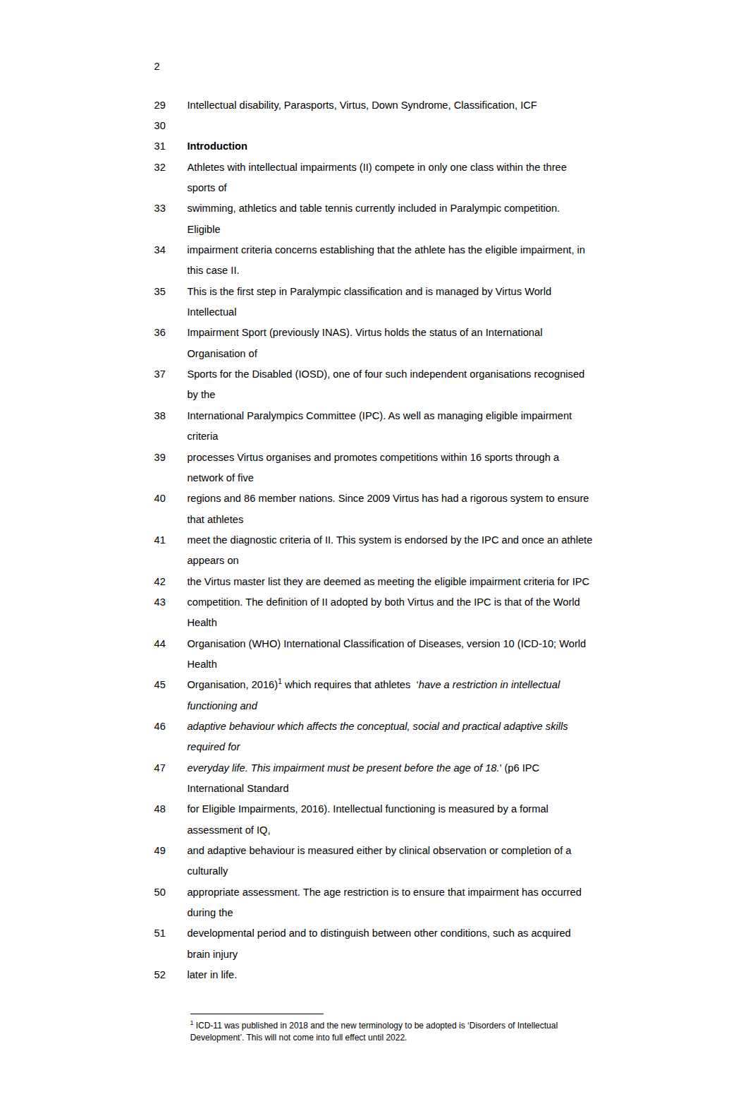2
Intellectual disability, Parasports, Virtus, Down Syndrome, Classification, ICF
Introduction
Athletes with intellectual impairments (II) compete in only one class within the three sports of
swimming, athletics and table tennis currently included in Paralympic competition. Eligible
impairment criteria concerns establishing that the athlete has the eligible impairment, in this case II.
This is the first step in Paralympic classification and is managed by Virtus World Intellectual
Impairment Sport (previously INAS). Virtus holds the status of an International Organisation of
Sports for the Disabled (IOSD), one of four such independent organisations recognised by the
International Paralympics Committee (IPC). As well as managing eligible impairment criteria
processes Virtus organises and promotes competitions within 16 sports through a network of five
regions and 86 member nations. Since 2009 Virtus has had a rigorous system to ensure that athletes
meet the diagnostic criteria of II. This system is endorsed by the IPC and once an athlete appears on
the Virtus master list they are deemed as meeting the eligible impairment criteria for IPC
competition. The definition of II adopted by both Virtus and the IPC is that of the World Health
Organisation (WHO) International Classification of Diseases, version 10 (ICD-10; World Health
Organisation, 2016)1 which requires that athletes ‘have a restriction in intellectual functioning and
adaptive behaviour which affects the conceptual, social and practical adaptive skills required for
everyday life. This impairment must be present before the age of 18.’ (p6 IPC International Standard
for Eligible Impairments, 2016). Intellectual functioning is measured by a formal assessment of IQ,
and adaptive behaviour is measured either by clinical observation or completion of a culturally
appropriate assessment. The age restriction is to ensure that impairment has occurred during the
developmental period and to distinguish between other conditions, such as acquired brain injury
later in life.
1 ICD-11 was published in 2018 and the new terminology to be adopted is ‘Disorders of Intellectual Development’. This will not come into full effect until 2022.